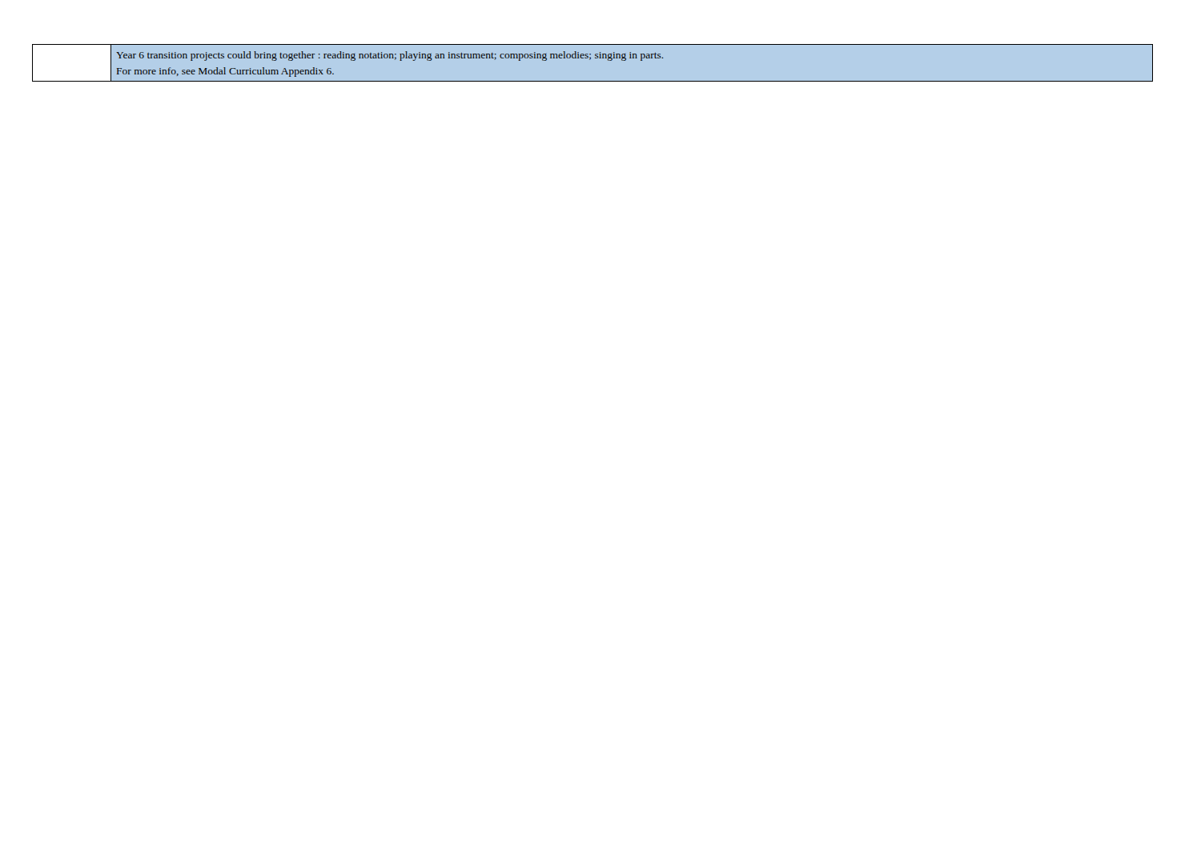| | Year 6 transition projects could bring together : reading notation; playing an instrument; composing melodies; singing in parts. For more info, see Modal Curriculum Appendix 6. |